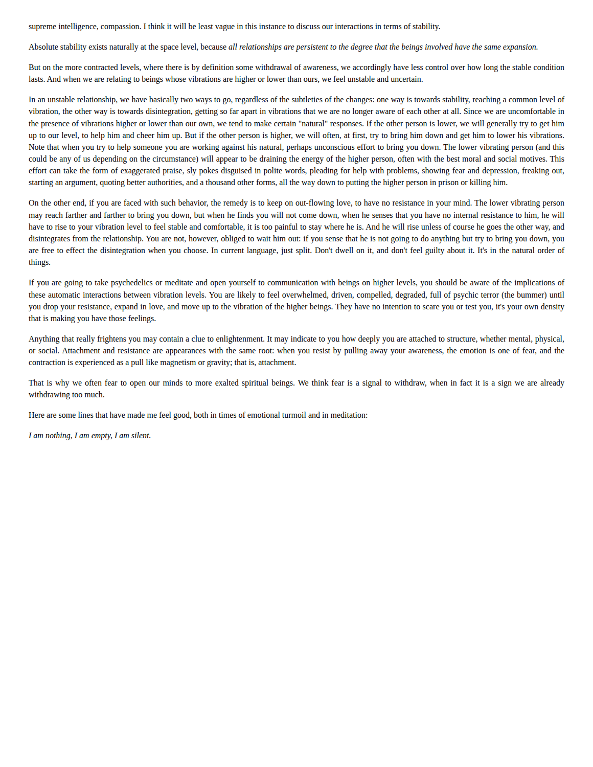supreme intelligence, compassion. I think it will be least vague in this instance to discuss our interactions in terms of stability.
Absolute stability exists naturally at the space level, because all relationships are persistent to the degree that the beings involved have the same expansion.
But on the more contracted levels, where there is by definition some withdrawal of awareness, we accordingly have less control over how long the stable condition lasts. And when we are relating to beings whose vibrations are higher or lower than ours, we feel unstable and uncertain.
In an unstable relationship, we have basically two ways to go, regardless of the subtleties of the changes: one way is towards stability, reaching a common level of vibration, the other way is towards disintegration, getting so far apart in vibrations that we are no longer aware of each other at all. Since we are uncomfortable in the presence of vibrations higher or lower than our own, we tend to make certain "natural" responses. If the other person is lower, we will generally try to get him up to our level, to help him and cheer him up. But if the other person is higher, we will often, at first, try to bring him down and get him to lower his vibrations. Note that when you try to help someone you are working against his natural, perhaps unconscious effort to bring you down. The lower vibrating person (and this could be any of us depending on the circumstance) will appear to be draining the energy of the higher person, often with the best moral and social motives. This effort can take the form of exaggerated praise, sly pokes disguised in polite words, pleading for help with problems, showing fear and depression, freaking out, starting an argument, quoting better authorities, and a thousand other forms, all the way down to putting the higher person in prison or killing him.
On the other end, if you are faced with such behavior, the remedy is to keep on out-flowing love, to have no resistance in your mind. The lower vibrating person may reach farther and farther to bring you down, but when he finds you will not come down, when he senses that you have no internal resistance to him, he will have to rise to your vibration level to feel stable and comfortable, it is too painful to stay where he is. And he will rise unless of course he goes the other way, and disintegrates from the relationship. You are not, however, obliged to wait him out: if you sense that he is not going to do anything but try to bring you down, you are free to effect the disintegration when you choose. In current language, just split. Don't dwell on it, and don't feel guilty about it. It's in the natural order of things.
If you are going to take psychedelics or meditate and open yourself to communication with beings on higher levels, you should be aware of the implications of these automatic interactions between vibration levels. You are likely to feel overwhelmed, driven, compelled, degraded, full of psychic terror (the bummer) until you drop your resistance, expand in love, and move up to the vibration of the higher beings. They have no intention to scare you or test you, it's your own density that is making you have those feelings.
Anything that really frightens you may contain a clue to enlightenment. It may indicate to you how deeply you are attached to structure, whether mental, physical, or social. Attachment and resistance are appearances with the same root: when you resist by pulling away your awareness, the emotion is one of fear, and the contraction is experienced as a pull like magnetism or gravity; that is, attachment.
That is why we often fear to open our minds to more exalted spiritual beings. We think fear is a signal to withdraw, when in fact it is a sign we are already withdrawing too much.
Here are some lines that have made me feel good, both in times of emotional turmoil and in meditation:
I am nothing, I am empty, I am silent.